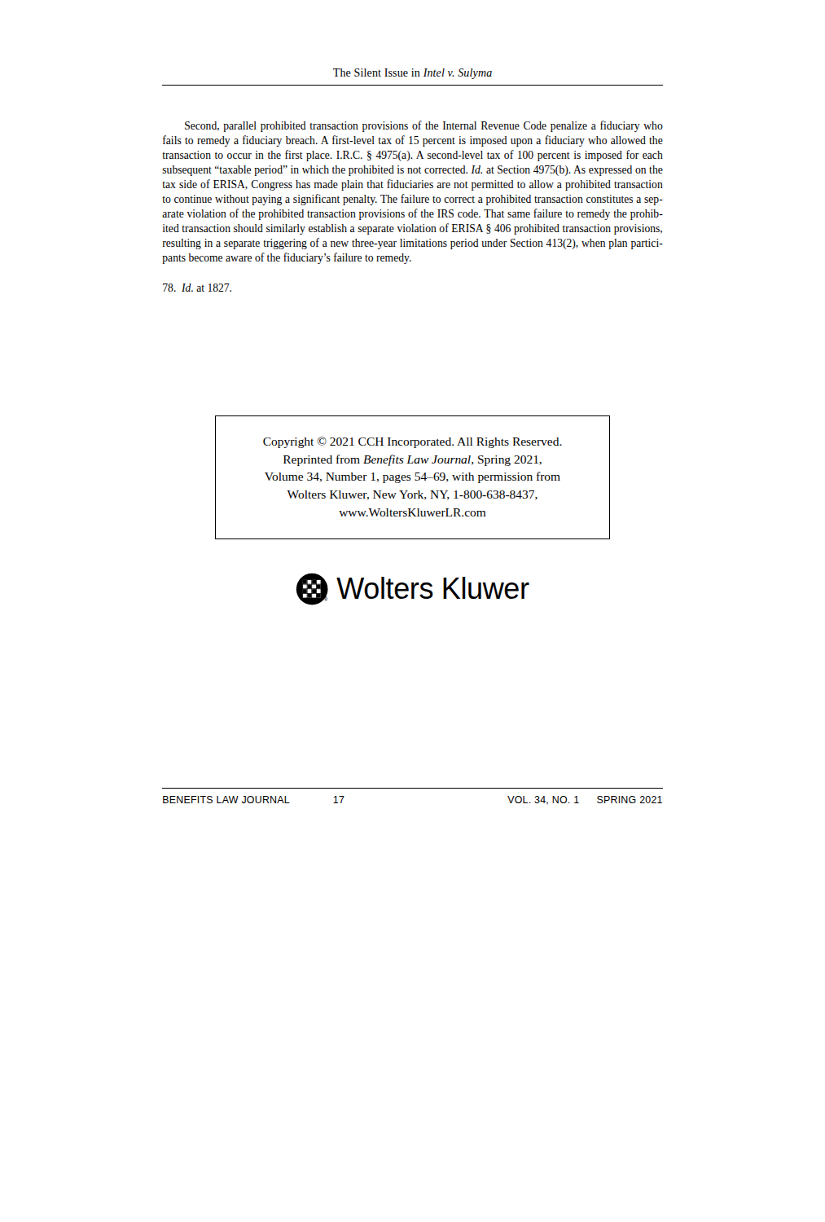The Silent Issue in Intel v. Sulyma
Second, parallel prohibited transaction provisions of the Internal Revenue Code penalize a fiduciary who fails to remedy a fiduciary breach. A first-level tax of 15 percent is imposed upon a fiduciary who allowed the transaction to occur in the first place. I.R.C. § 4975(a). A second-level tax of 100 percent is imposed for each subsequent “taxable period” in which the prohibited is not corrected. Id. at Section 4975(b). As expressed on the tax side of ERISA, Congress has made plain that fiduciaries are not permitted to allow a prohibited transaction to continue without paying a significant penalty. The failure to correct a prohibited transaction constitutes a separate violation of the prohibited transaction provisions of the IRS code. That same failure to remedy the prohibited transaction should similarly establish a separate violation of ERISA § 406 prohibited transaction provisions, resulting in a separate triggering of a new three-year limitations period under Section 413(2), when plan participants become aware of the fiduciary’s failure to remedy.
78. Id. at 1827.
Copyright © 2021 CCH Incorporated. All Rights Reserved.
Reprinted from Benefits Law Journal, Spring 2021,
Volume 34, Number 1, pages 54–69, with permission from
Wolters Kluwer, New York, NY, 1-800-638-8437,
www.WoltersKluwerLR.com
® Wolters Kluwer
BENEFITS LAW JOURNAL
17
VOL. 34, NO. 1SPRING 2021